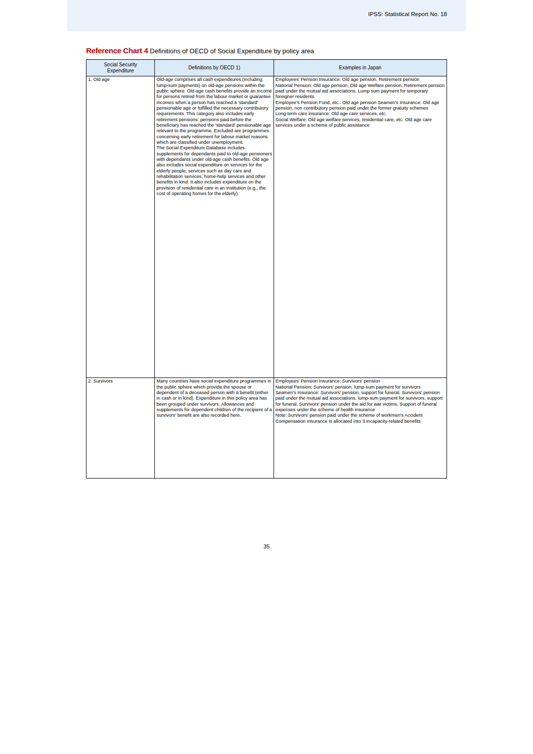IPSS: Statistical Report No. 18
Reference Chart 4 Definitions of OECD of Social Expenditure by policy area
| Social Security Expenditure | Definitions by OECD 1) | Examples in Japan |
| --- | --- | --- |
| 1. Old age | Old-age comprises all cash expenditures (including lump-sum payments) on old-age pensions within the public sphere. Old-age cash benefits provide an income for persons retired from the labour market or guarantee incomes when a person has reached a 'standard' pensionable age or fulfilled the necessary contributory requirements. This category also includes early retirement pensions: pensions paid before the beneficiary has reached the 'standard' pensionable age relevant to the programme. Excluded are programmes concerning early retirement for labour market reasons which are classified under unemployment. The Social Expenditure Database includes supplements for dependants paid to old-age pensioners with dependants under old-age cash benefits. Old age also includes social expenditure on services for the elderly people, services such as day care and rehabilitation services, home-help services and other benefits in kind. It also includes expenditure on the provision of residential care in an institution (e.g., the cost of operating homes for the elderly). | Employees' Pension Insurance: Old age pension, Retirement pension National Pension: Old age pension, Old age Welfare pension, Retirement pension paid under the mutual aid associations, Lump sum payment for temporary foreigner residents Employee's Pension Fund, etc.: Old age pension Seamen's Insurance: Old age pension, non contributory pension paid under the former gratuity schemes Long-term care insurance: Old age care services, etc. Social Welfare: Old age welfare services, residential care, etc. Old age care services under a scheme of public assistance |
| 2. Survivors | Many countries have social expenditure programmes in the public sphere which provide the spouse or dependent of a deceased person with a benefit (either in cash or in kind). Expenditure in this policy area has been grouped under survivors. Allowances and supplements for dependent children of the recipient of a survivors' benefit are also recorded here. | Employees' Pension Insurance: Survivors' pension National Pension: Survivors' pension, lump-sum payment for survivors Seamen's Insurance: Survivors' pension, support for funeral, Survivors' pension paid under the mutual aid associations, lump-sum payment for survivors, support for funeral, Survivors' pension under the aid for war victims, Support of funeral expenses under the scheme of health insurance Note: Survivors' pension paid under the scheme of workmen's Accident Compensation Insurance is allocated into 3.Incapacity-related benefits |
35